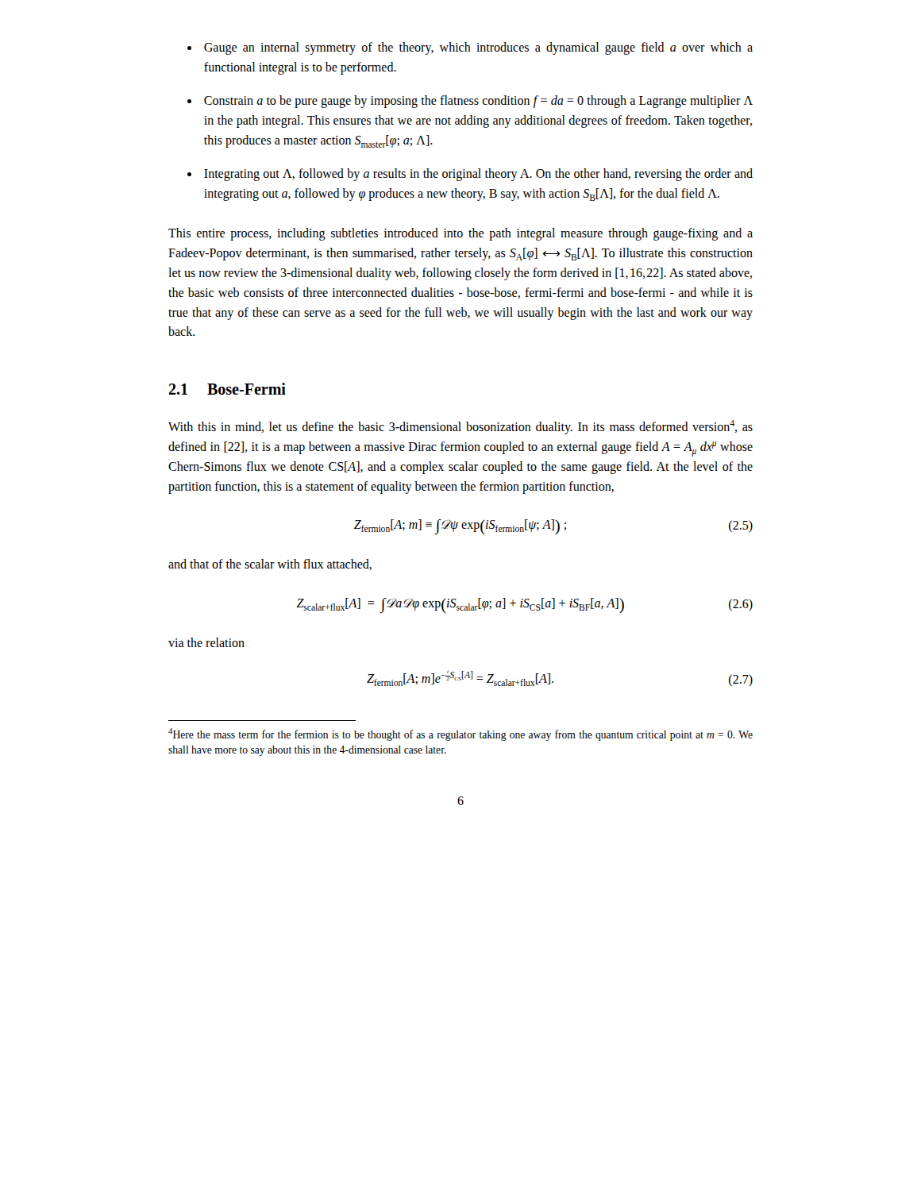Gauge an internal symmetry of the theory, which introduces a dynamical gauge field a over which a functional integral is to be performed.
Constrain a to be pure gauge by imposing the flatness condition f = da = 0 through a Lagrange multiplier Λ in the path integral. This ensures that we are not adding any additional degrees of freedom. Taken together, this produces a master action Smaster[φ; a; Λ].
Integrating out Λ, followed by a results in the original theory A. On the other hand, reversing the order and integrating out a, followed by φ produces a new theory, B say, with action SB[Λ], for the dual field Λ.
This entire process, including subtleties introduced into the path integral measure through gauge-fixing and a Fadeev-Popov determinant, is then summarised, rather tersely, as SA[φ] ⟷ SB[Λ]. To illustrate this construction let us now review the 3-dimensional duality web, following closely the form derived in [1, 16, 22]. As stated above, the basic web consists of three interconnected dualities - bose-bose, fermi-fermi and bose-fermi - and while it is true that any of these can serve as a seed for the full web, we will usually begin with the last and work our way back.
2.1 Bose-Fermi
With this in mind, let us define the basic 3-dimensional bosonization duality. In its mass deformed version4, as defined in [22], it is a map between a massive Dirac fermion coupled to an external gauge field A = Aμ dxμ whose Chern-Simons flux we denote CS[A], and a complex scalar coupled to the same gauge field. At the level of the partition function, this is a statement of equality between the fermion partition function,
Zfermion[A; m] ≡ ∫𝒟ψ exp(iSfermion[ψ; A]) ; (2.5)
and that of the scalar with flux attached,
Zscalar+flux[A] = ∫𝒟a𝒟φ exp(iSscalar[φ; a] + iSCS[a] + iSBF[a, A]) (2.6)
via the relation
Zfermion[A; m]e−i 2 SCS[A] = Zscalar+flux[A]. (2.7)
4Here the mass term for the fermion is to be thought of as a regulator taking one away from the quantum critical point at m = 0. We shall have more to say about this in the 4-dimensional case later.
6